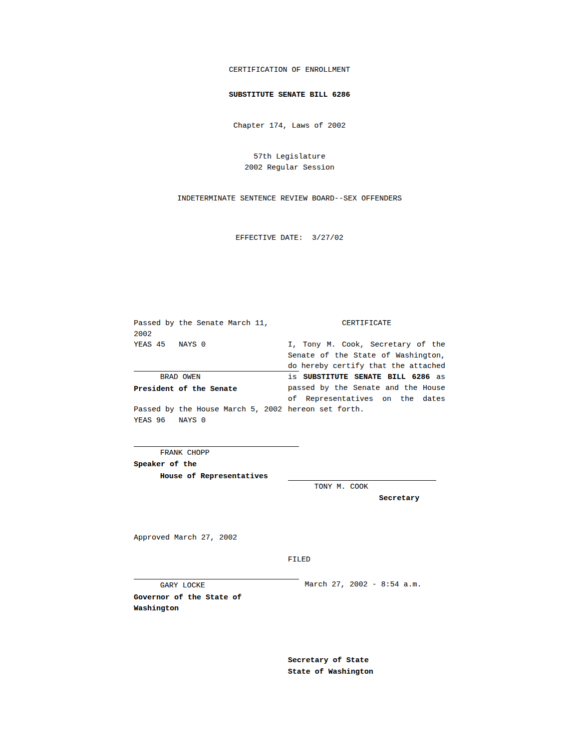CERTIFICATION OF ENROLLMENT
SUBSTITUTE SENATE BILL 6286
Chapter 174, Laws of 2002
57th Legislature
2002 Regular Session
INDETERMINATE SENTENCE REVIEW BOARD--SEX OFFENDERS
EFFECTIVE DATE: 3/27/02
| Passed by the Senate March 11, 2002 YEAS 45 NAYS 0 BRAD OWEN President of the Senate Passed by the House March 5, 2002 YEAS 96 NAYS 0 FRANK CHOPP Speaker of the House of Representatives Approved March 27, 2002 GARY LOCKE Governor of the State of Washington | CERTIFICATE I, Tony M. Cook, Secretary of the Senate of the State of Washington, do hereby certify that the attached is SUBSTITUTE SENATE BILL 6286 as passed by the Senate and the House of Representatives on the dates hereon set forth. TONY M. COOK Secretary FILED March 27, 2002 - 8:54 a.m. Secretary of State State of Washington |